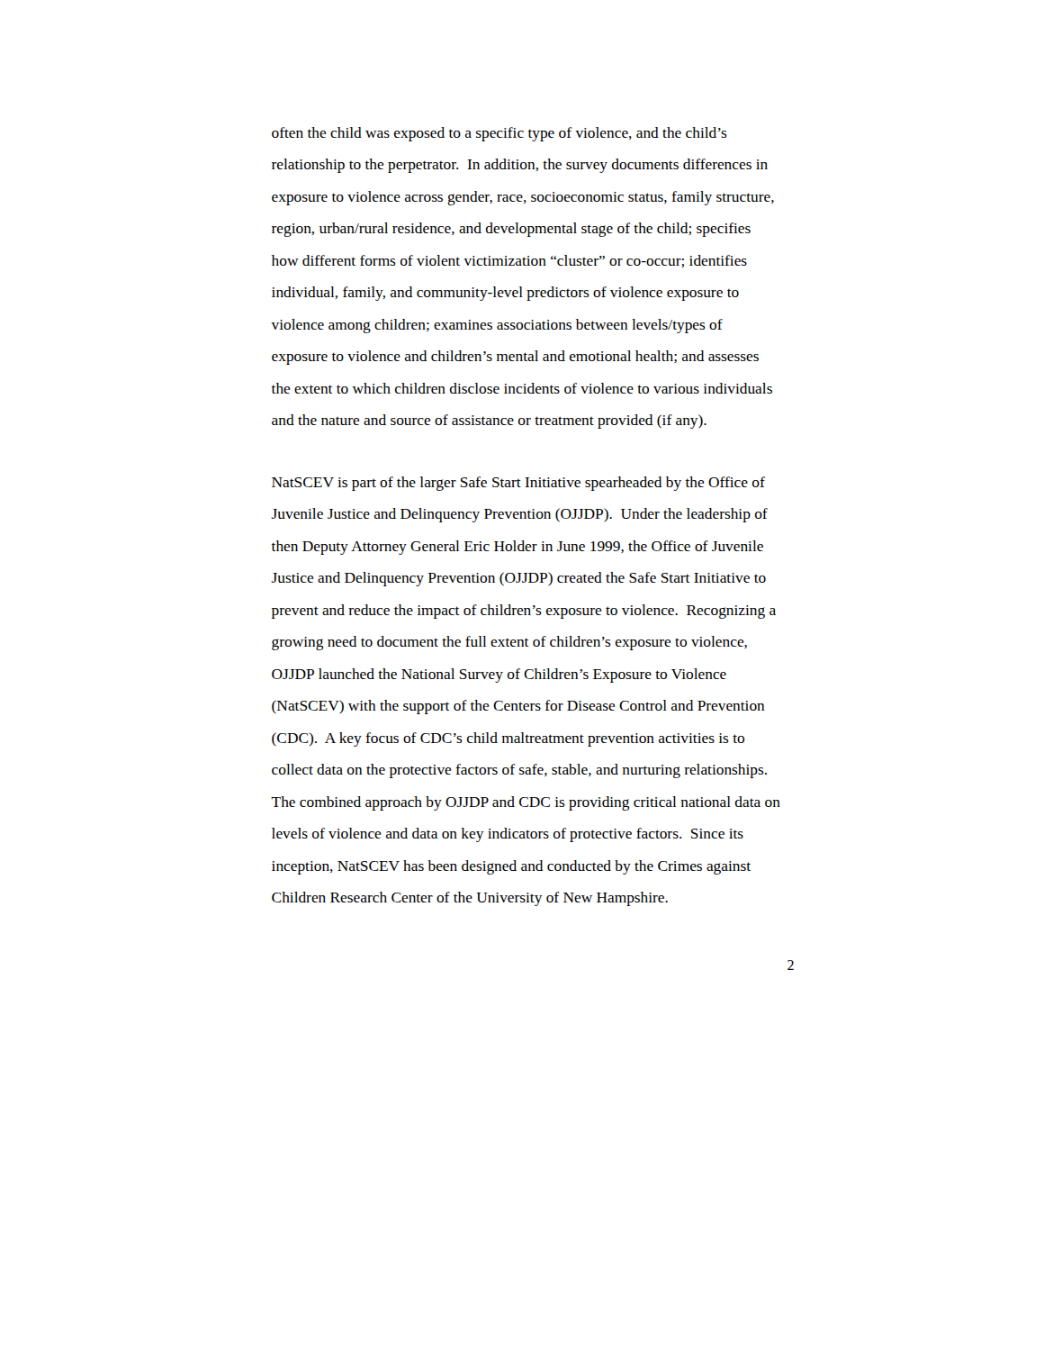often the child was exposed to a specific type of violence, and the child’s relationship to the perpetrator. In addition, the survey documents differences in exposure to violence across gender, race, socioeconomic status, family structure, region, urban/rural residence, and developmental stage of the child; specifies how different forms of violent victimization “cluster” or co-occur; identifies individual, family, and community-level predictors of violence exposure to violence among children; examines associations between levels/types of exposure to violence and children’s mental and emotional health; and assesses the extent to which children disclose incidents of violence to various individuals and the nature and source of assistance or treatment provided (if any).
NatSCEV is part of the larger Safe Start Initiative spearheaded by the Office of Juvenile Justice and Delinquency Prevention (OJJDP). Under the leadership of then Deputy Attorney General Eric Holder in June 1999, the Office of Juvenile Justice and Delinquency Prevention (OJJDP) created the Safe Start Initiative to prevent and reduce the impact of children’s exposure to violence. Recognizing a growing need to document the full extent of children’s exposure to violence, OJJDP launched the National Survey of Children’s Exposure to Violence (NatSCEV) with the support of the Centers for Disease Control and Prevention (CDC). A key focus of CDC’s child maltreatment prevention activities is to collect data on the protective factors of safe, stable, and nurturing relationships. The combined approach by OJJDP and CDC is providing critical national data on levels of violence and data on key indicators of protective factors. Since its inception, NatSCEV has been designed and conducted by the Crimes against Children Research Center of the University of New Hampshire.
2